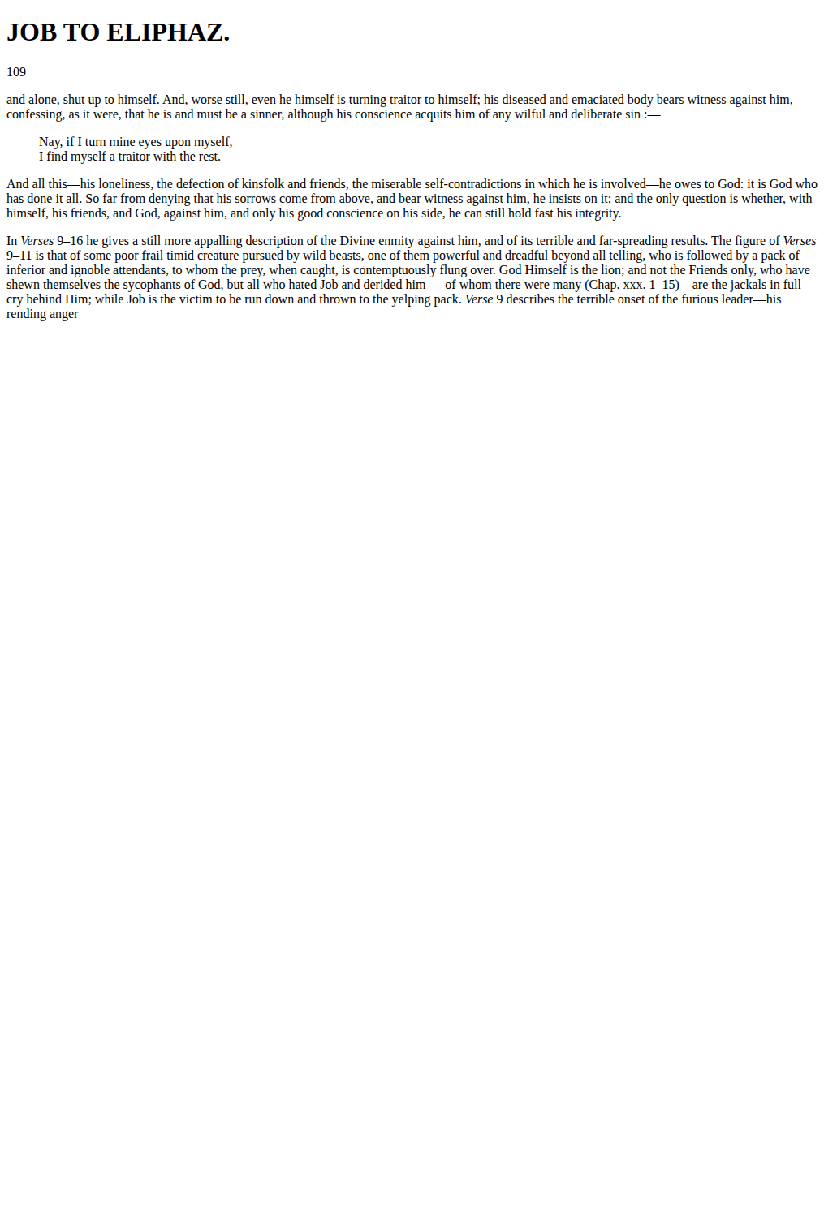JOB TO ELIPHAZ.
109
and alone, shut up to himself. And, worse still, even he himself is turning traitor to himself; his diseased and emaciated body bears witness against him, confessing, as it were, that he is and must be a sinner, although his conscience acquits him of any wilful and deliberate sin :—
Nay, if I turn mine eyes upon myself,
I find myself a traitor with the rest.
And all this—his loneliness, the defection of kinsfolk and friends, the miserable self-contradictions in which he is involved—he owes to God: it is God who has done it all. So far from denying that his sorrows come from above, and bear witness against him, he insists on it; and the only question is whether, with himself, his friends, and God, against him, and only his good conscience on his side, he can still hold fast his integrity.
In Verses 9–16 he gives a still more appalling description of the Divine enmity against him, and of its terrible and far-spreading results. The figure of Verses 9–11 is that of some poor frail timid creature pursued by wild beasts, one of them powerful and dreadful beyond all telling, who is followed by a pack of inferior and ignoble attendants, to whom the prey, when caught, is contemptuously flung over. God Himself is the lion; and not the Friends only, who have shewn themselves the sycophants of God, but all who hated Job and derided him — of whom there were many (Chap. xxx. 1–15)—are the jackals in full cry behind Him; while Job is the victim to be run down and thrown to the yelping pack. Verse 9 describes the terrible onset of the furious leader—his rending anger